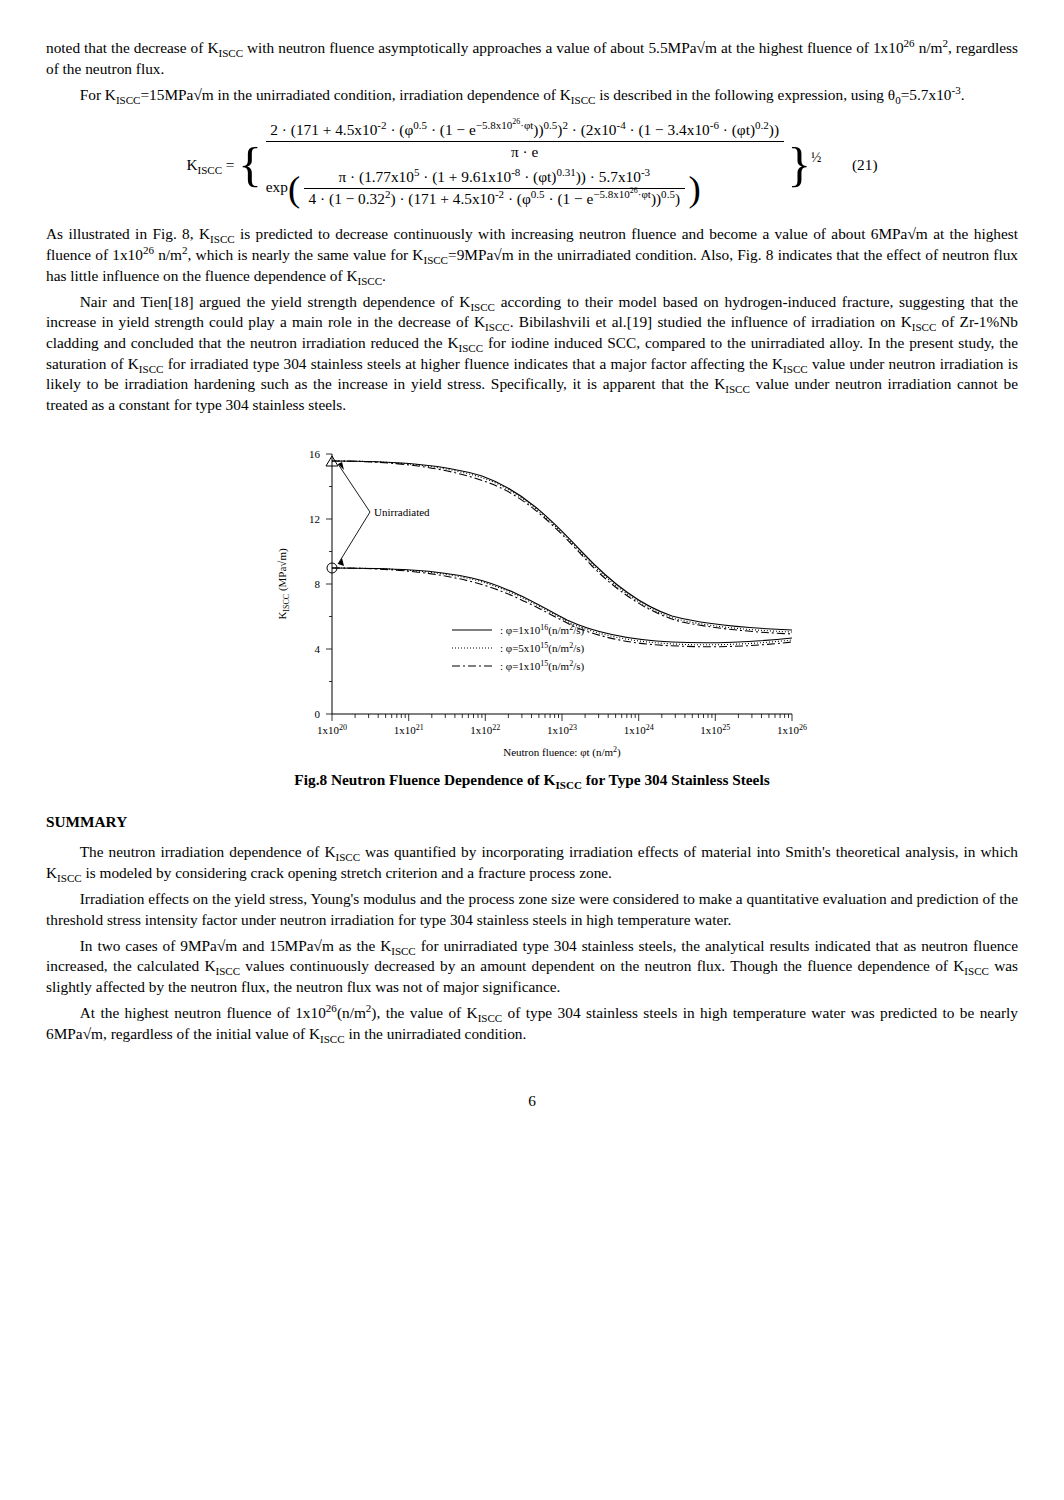noted that the decrease of KISCC with neutron fluence asymptotically approaches a value of about 5.5MPa√m at the highest fluence of 1x1026 n/m2, regardless of the neutron flux.
For KISCC=15MPa√m in the unirradiated condition, irradiation dependence of KISCC is described in the following expression, using θ0=5.7x10-3.
KISCC = {
2 · (171 + 4.5x10-2 · (φ0.5 · (1 − e−5.8x1026·φt))0.5)2 · (2x10-4 · (1 − 3.4x10-6 · (φt)0.2)) π · e
exp( π · (1.77x105 · (1 + 9.61x10-8 · (φt)0.31)) · 5.7x10-3 4 · (1 − 0.322) · (171 + 4.5x10-2 · (φ0.5 · (1 − e−5.8x1026·φt))0.5) )
}½
(21)
As illustrated in Fig. 8, KISCC is predicted to decrease continuously with increasing neutron fluence and become a value of about 6MPa√m at the highest fluence of 1x1026 n/m2, which is nearly the same value for KISCC=9MPa√m in the unirradiated condition. Also, Fig. 8 indicates that the effect of neutron flux has little influence on the fluence dependence of KISCC.
Nair and Tien[18] argued the yield strength dependence of KISCC according to their model based on hydrogen-induced fracture, suggesting that the increase in yield strength could play a main role in the decrease of KISCC. Bibilashvili et al.[19] studied the influence of irradiation on KISCC of Zr-1%Nb cladding and concluded that the neutron irradiation reduced the KISCC for iodine induced SCC, compared to the unirradiated alloy. In the present study, the saturation of KISCC for irradiated type 304 stainless steels at higher fluence indicates that a major factor affecting the KISCC value under neutron irradiation is likely to be irradiation hardening such as the increase in yield stress. Specifically, it is apparent that the KISCC value under neutron irradiation cannot be treated as a constant for type 304 stainless steels.
0 4 8 12 16 1x1020 1x1021 1x1022 1x1023 1x1024 1x1025 1x1026 Unirradiated : φ=1x1016(n/m2/s) : φ=5x1015(n/m2/s) : φ=1x1015(n/m2/s) Neutron fluence: φt (n/m2) KISCC (MPa√m)
Fig.8 Neutron Fluence Dependence of KISCC for Type 304 Stainless Steels
SUMMARY
The neutron irradiation dependence of KISCC was quantified by incorporating irradiation effects of material into Smith's theoretical analysis, in which KISCC is modeled by considering crack opening stretch criterion and a fracture process zone.
Irradiation effects on the yield stress, Young's modulus and the process zone size were considered to make a quantitative evaluation and prediction of the threshold stress intensity factor under neutron irradiation for type 304 stainless steels in high temperature water.
In two cases of 9MPa√m and 15MPa√m as the KISCC for unirradiated type 304 stainless steels, the analytical results indicated that as neutron fluence increased, the calculated KISCC values continuously decreased by an amount dependent on the neutron flux. Though the fluence dependence of KISCC was slightly affected by the neutron flux, the neutron flux was not of major significance.
At the highest neutron fluence of 1x1026(n/m2), the value of KISCC of type 304 stainless steels in high temperature water was predicted to be nearly 6MPa√m, regardless of the initial value of KISCC in the unirradiated condition.
6